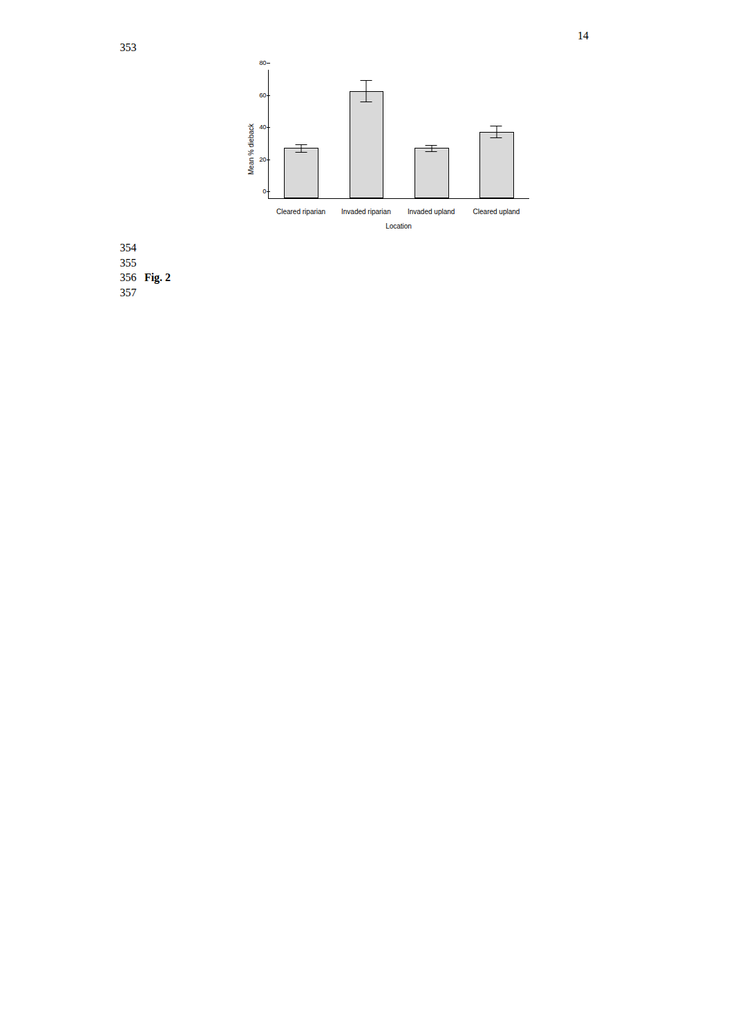14
353
Mean % dieback
80
60
40
20
0
Cleared riparian Invaded riparian Invaded upland Cleared upland
Location
354
355
356 Fig. 2
357